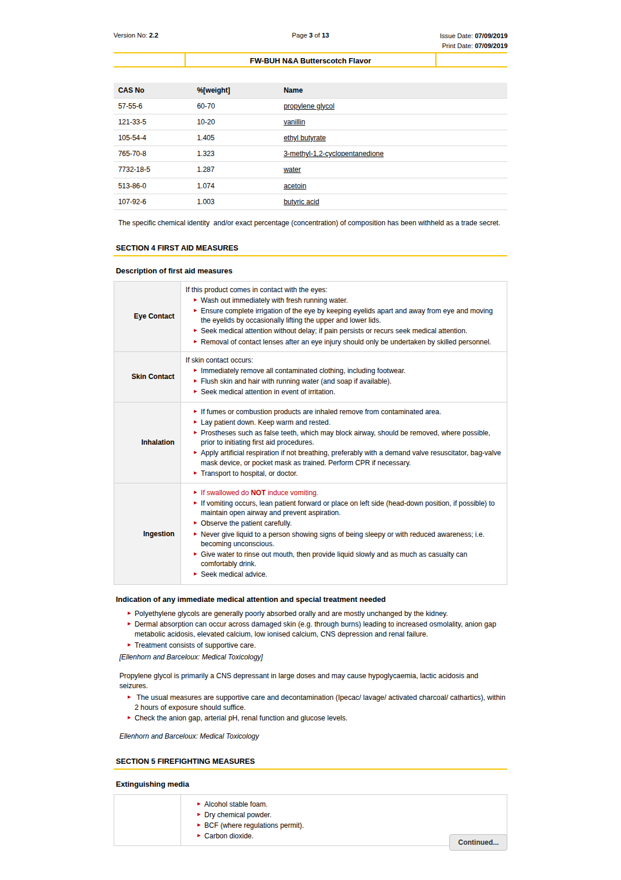Version No: 2.2
Page 3 of 13
Issue Date: 07/09/2019
Print Date: 07/09/2019
FW-BUH N&A Butterscotch Flavor
| CAS No | %[weight] | Name |
| --- | --- | --- |
| 57-55-6 | 60-70 | propylene glycol |
| 121-33-5 | 10-20 | vanillin |
| 105-54-4 | 1.405 | ethyl butyrate |
| 765-70-8 | 1.323 | 3-methyl-1,2-cyclopentanedione |
| 7732-18-5 | 1.287 | water |
| 513-86-0 | 1.074 | acetoin |
| 107-92-6 | 1.003 | butyric acid |
The specific chemical identity and/or exact percentage (concentration) of composition has been withheld as a trade secret.
SECTION 4 FIRST AID MEASURES
Description of first aid measures
| Eye Contact | If this product comes in contact with the eyes: Wash out immediately with fresh running water. Ensure complete irrigation of the eye by keeping eyelids apart and away from eye and moving the eyelids by occasionally lifting the upper and lower lids. Seek medical attention without delay; if pain persists or recurs seek medical attention. Removal of contact lenses after an eye injury should only be undertaken by skilled personnel. |
| Skin Contact | If skin contact occurs: Immediately remove all contaminated clothing, including footwear. Flush skin and hair with running water (and soap if available). Seek medical attention in event of irritation. |
| Inhalation | If fumes or combustion products are inhaled remove from contaminated area. Lay patient down. Keep warm and rested. Prostheses such as false teeth, which may block airway, should be removed, where possible, prior to initiating first aid procedures. Apply artificial respiration if not breathing, preferably with a demand valve resuscitator, bag-valve mask device, or pocket mask as trained. Perform CPR if necessary. Transport to hospital, or doctor. |
| Ingestion | If swallowed do NOT induce vomiting. If vomiting occurs, lean patient forward or place on left side (head-down position, if possible) to maintain open airway and prevent aspiration. Observe the patient carefully. Never give liquid to a person showing signs of being sleepy or with reduced awareness; i.e. becoming unconscious. Give water to rinse out mouth, then provide liquid slowly and as much as casualty can comfortably drink. Seek medical advice. |
Indication of any immediate medical attention and special treatment needed
Polyethylene glycols are generally poorly absorbed orally and are mostly unchanged by the kidney.
Dermal absorption can occur across damaged skin (e.g. through burns) leading to increased osmolality, anion gap metabolic acidosis, elevated calcium, low ionised calcium, CNS depression and renal failure.
Treatment consists of supportive care.
[Ellenhorn and Barceloux: Medical Toxicology]
Propylene glycol is primarily a CNS depressant in large doses and may cause hypoglycaemia, lactic acidosis and seizures.
The usual measures are supportive care and decontamination (Ipecac/ lavage/ activated charcoal/ cathartics), within 2 hours of exposure should suffice.
Check the anion gap, arterial pH, renal function and glucose levels.
Ellenhorn and Barceloux: Medical Toxicology
SECTION 5 FIREFIGHTING MEASURES
Extinguishing media
| | Alcohol stable foam. Dry chemical powder. BCF (where regulations permit). Carbon dioxide. |
Continued...